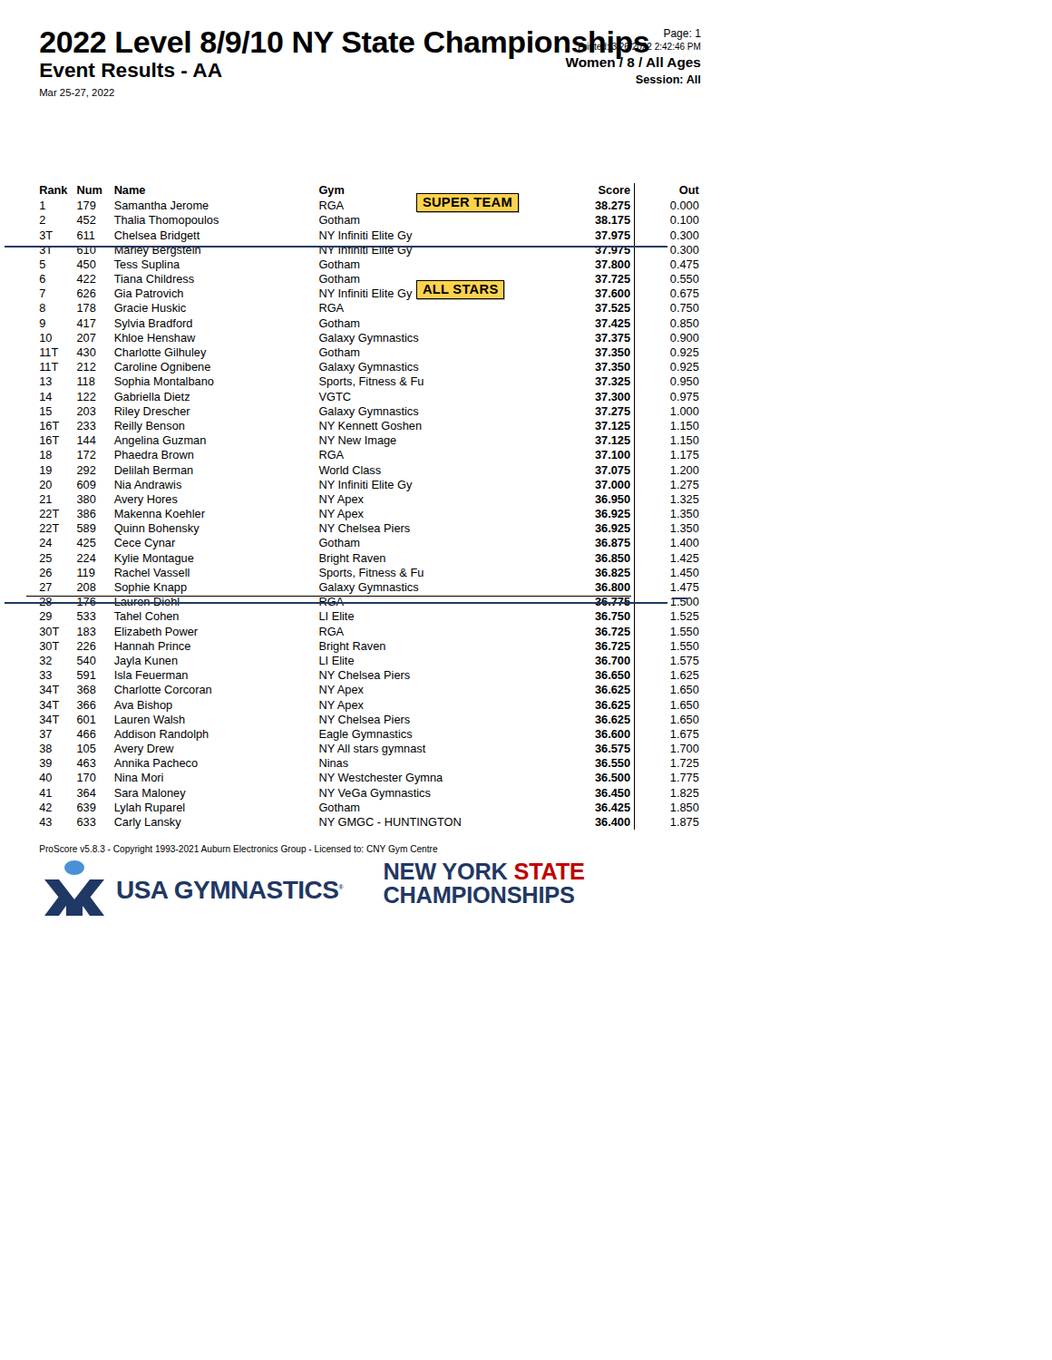2022 Level 8/9/10 NY State Championships
Event Results - AA
Mar 25-27, 2022
Page: 1
Printed: 3/26/2022 2:42:46 PM
Women / 8 / All Ages
Session: All
SUPER TEAM
ALL STARS
| Rank | Num | Name | Gym | Score | Out |
| --- | --- | --- | --- | --- | --- |
| 1 | 179 | Samantha Jerome | RGA | 38.275 | 0.000 |
| 2 | 452 | Thalia Thomopoulos | Gotham | 38.175 | 0.100 |
| 3T | 611 | Chelsea Bridgett | NY Infiniti Elite Gy | 37.975 | 0.300 |
| 3T | 610 | Marley Bergstein | NY Infiniti Elite Gy | 37.975 | 0.300 |
| 5 | 450 | Tess Suplina | Gotham | 37.800 | 0.475 |
| 6 | 422 | Tiana Childress | Gotham | 37.725 | 0.550 |
| 7 | 626 | Gia Patrovich | NY Infiniti Elite Gy | 37.600 | 0.675 |
| 8 | 178 | Gracie Huskic | RGA | 37.525 | 0.750 |
| 9 | 417 | Sylvia Bradford | Gotham | 37.425 | 0.850 |
| 10 | 207 | Khloe Henshaw | Galaxy Gymnastics | 37.375 | 0.900 |
| 11T | 430 | Charlotte Gilhuley | Gotham | 37.350 | 0.925 |
| 11T | 212 | Caroline Ognibene | Galaxy Gymnastics | 37.350 | 0.925 |
| 13 | 118 | Sophia Montalbano | Sports, Fitness & Fu | 37.325 | 0.950 |
| 14 | 122 | Gabriella Dietz | VGTC | 37.300 | 0.975 |
| 15 | 203 | Riley Drescher | Galaxy Gymnastics | 37.275 | 1.000 |
| 16T | 233 | Reilly Benson | NY Kennett Goshen | 37.125 | 1.150 |
| 16T | 144 | Angelina Guzman | NY New Image | 37.125 | 1.150 |
| 18 | 172 | Phaedra Brown | RGA | 37.100 | 1.175 |
| 19 | 292 | Delilah Berman | World Class | 37.075 | 1.200 |
| 20 | 609 | Nia Andrawis | NY Infiniti Elite Gy | 37.000 | 1.275 |
| 21 | 380 | Avery Hores | NY Apex | 36.950 | 1.325 |
| 22T | 386 | Makenna Koehler | NY Apex | 36.925 | 1.350 |
| 22T | 589 | Quinn Bohensky | NY Chelsea Piers | 36.925 | 1.350 |
| 24 | 425 | Cece Cynar | Gotham | 36.875 | 1.400 |
| 25 | 224 | Kylie Montague | Bright Raven | 36.850 | 1.425 |
| 26 | 119 | Rachel Vassell | Sports, Fitness & Fu | 36.825 | 1.450 |
| 27 | 208 | Sophie Knapp | Galaxy Gymnastics | 36.800 | 1.475 |
| 28 | 176 | Lauren Diehl | RGA | 36.775 | 1.500 |
| 29 | 533 | Tahel Cohen | LI Elite | 36.750 | 1.525 |
| 30T | 183 | Elizabeth Power | RGA | 36.725 | 1.550 |
| 30T | 226 | Hannah Prince | Bright Raven | 36.725 | 1.550 |
| 32 | 540 | Jayla Kunen | LI Elite | 36.700 | 1.575 |
| 33 | 591 | Isla Feuerman | NY Chelsea Piers | 36.650 | 1.625 |
| 34T | 368 | Charlotte Corcoran | NY Apex | 36.625 | 1.650 |
| 34T | 366 | Ava Bishop | NY Apex | 36.625 | 1.650 |
| 34T | 601 | Lauren Walsh | NY Chelsea Piers | 36.625 | 1.650 |
| 37 | 466 | Addison Randolph | Eagle Gymnastics | 36.600 | 1.675 |
| 38 | 105 | Avery Drew | NY All stars gymnast | 36.575 | 1.700 |
| 39 | 463 | Annika Pacheco | Ninas | 36.550 | 1.725 |
| 40 | 170 | Nina Mori | NY Westchester Gymna | 36.500 | 1.775 |
| 41 | 364 | Sara Maloney | NY VeGa Gymnastics | 36.450 | 1.825 |
| 42 | 639 | Lylah Ruparel | Gotham | 36.425 | 1.850 |
| 43 | 633 | Carly Lansky | NY GMGC - HUNTINGTON | 36.400 | 1.875 |
ProScore v5.8.3 - Copyright 1993-2021 Auburn Electronics Group - Licensed to: CNY Gym Centre
USA GYMNASTICS®
NEW YORK STATE
CHAMPIONSHIPS